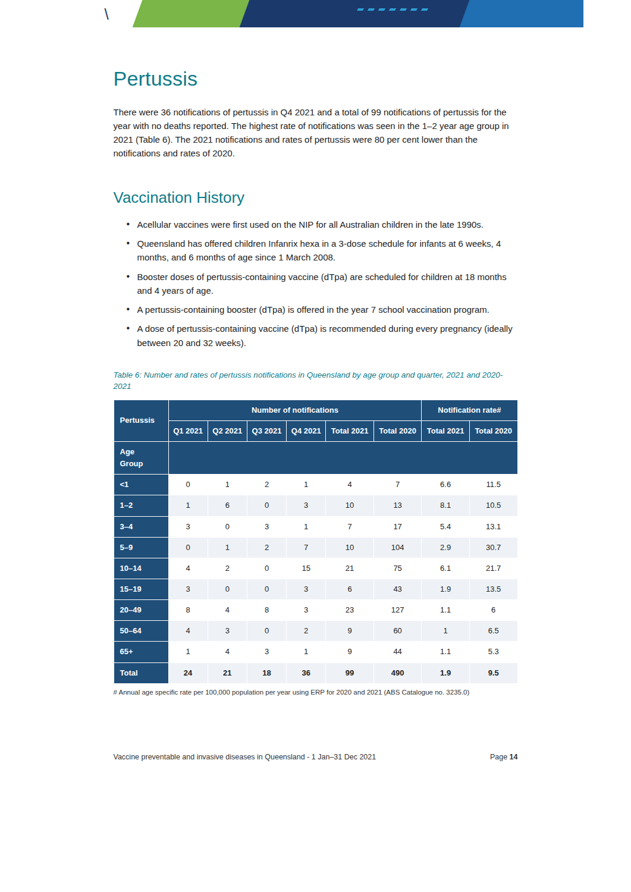\
\
Pertussis
There were 36 notifications of pertussis in Q4 2021 and a total of 99 notifications of pertussis for the year with no deaths reported. The highest rate of notifications was seen in the 1–2 year age group in 2021 (Table 6). The 2021 notifications and rates of pertussis were 80 per cent lower than the notifications and rates of 2020.
Vaccination History
Acellular vaccines were first used on the NIP for all Australian children in the late 1990s.
Queensland has offered children Infanrix hexa in a 3-dose schedule for infants at 6 weeks, 4 months, and 6 months of age since 1 March 2008.
Booster doses of pertussis-containing vaccine (dTpa) are scheduled for children at 18 months and 4 years of age.
A pertussis-containing booster (dTpa) is offered in the year 7 school vaccination program.
A dose of pertussis-containing vaccine (dTpa) is recommended during every pregnancy (ideally between 20 and 32 weeks).
Table 6: Number and rates of pertussis notifications in Queensland by age group and quarter, 2021 and 2020-2021
| Pertussis | Number of notifications | Notification rate# |
| --- | --- | --- |
| Q1 2021 | Q2 2021 | Q3 2021 | Q4 2021 | Total 2021 | Total 2020 | Total 2021 | Total 2020 |
| Age Group | |
| <1 | 0 | 1 | 2 | 1 | 4 | 7 | 6.6 | 11.5 |
| 1–2 | 1 | 6 | 0 | 3 | 10 | 13 | 8.1 | 10.5 |
| 3–4 | 3 | 0 | 3 | 1 | 7 | 17 | 5.4 | 13.1 |
| 5–9 | 0 | 1 | 2 | 7 | 10 | 104 | 2.9 | 30.7 |
| 10–14 | 4 | 2 | 0 | 15 | 21 | 75 | 6.1 | 21.7 |
| 15–19 | 3 | 0 | 0 | 3 | 6 | 43 | 1.9 | 13.5 |
| 20–49 | 8 | 4 | 8 | 3 | 23 | 127 | 1.1 | 6 |
| 50–64 | 4 | 3 | 0 | 2 | 9 | 60 | 1 | 6.5 |
| 65+ | 1 | 4 | 3 | 1 | 9 | 44 | 1.1 | 5.3 |
| Total | 24 | 21 | 18 | 36 | 99 | 490 | 1.9 | 9.5 |
# Annual age specific rate per 100,000 population per year using ERP for 2020 and 2021 (ABS Catalogue no. 3235.0)
Vaccine preventable and invasive diseases in Queensland - 1 Jan–31 Dec 2021
Page 14